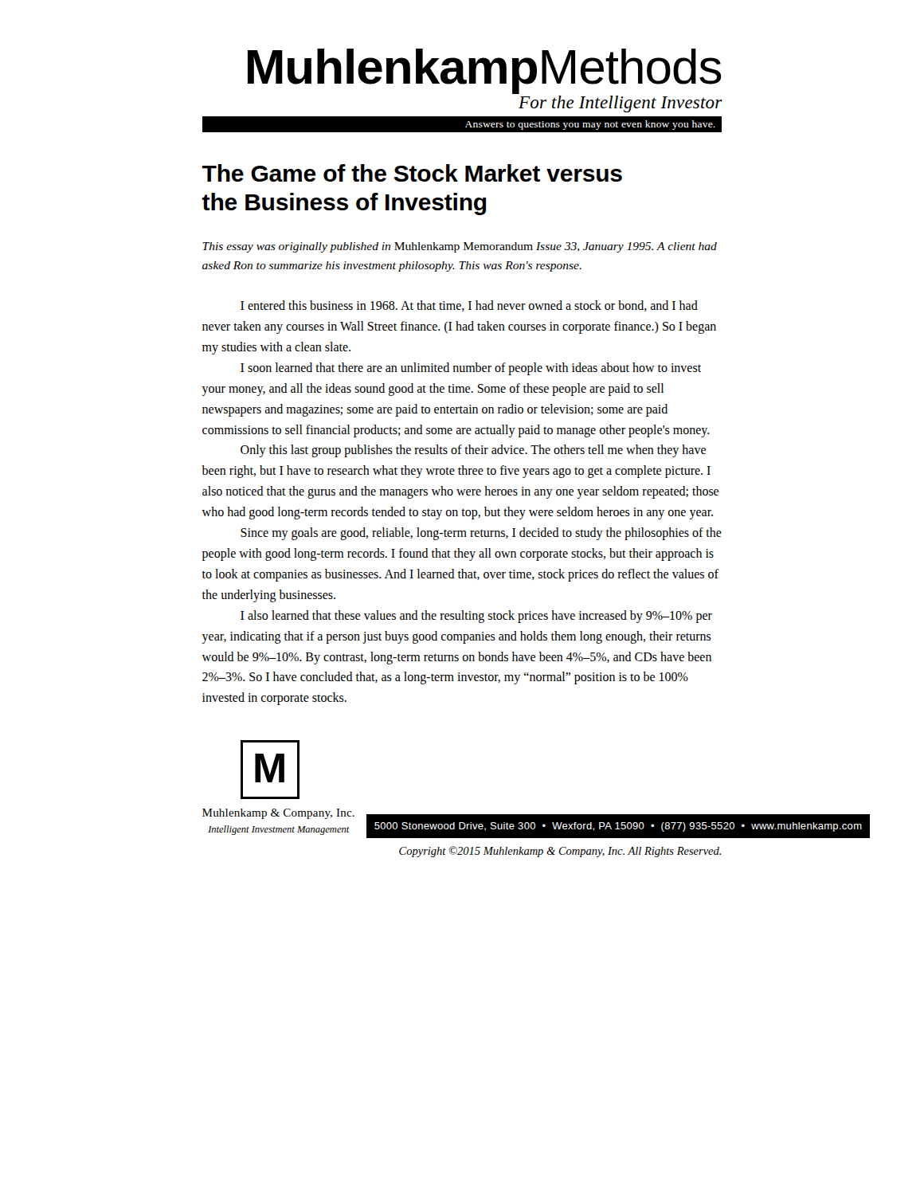Muhlenkamp Methods
For the Intelligent Investor
Answers to questions you may not even know you have.
The Game of the Stock Market versus
the Business of Investing
This essay was originally published in Muhlenkamp Memorandum Issue 33, January 1995. A client had asked Ron to summarize his investment philosophy. This was Ron's response.
I entered this business in 1968. At that time, I had never owned a stock or bond, and I had never taken any courses in Wall Street finance. (I had taken courses in corporate finance.) So I began my studies with a clean slate.
I soon learned that there are an unlimited number of people with ideas about how to invest your money, and all the ideas sound good at the time. Some of these people are paid to sell newspapers and magazines; some are paid to entertain on radio or television; some are paid commissions to sell financial products; and some are actually paid to manage other people's money.
Only this last group publishes the results of their advice. The others tell me when they have been right, but I have to research what they wrote three to five years ago to get a complete picture. I also noticed that the gurus and the managers who were heroes in any one year seldom repeated; those who had good long-term records tended to stay on top, but they were seldom heroes in any one year.
Since my goals are good, reliable, long-term returns, I decided to study the philosophies of the people with good long-term records. I found that they all own corporate stocks, but their approach is to look at companies as businesses. And I learned that, over time, stock prices do reflect the values of the underlying businesses.
I also learned that these values and the resulting stock prices have increased by 9%–10% per year, indicating that if a person just buys good companies and holds them long enough, their returns would be 9%–10%. By contrast, long-term returns on bonds have been 4%–5%, and CDs have been 2%–3%. So I have concluded that, as a long-term investor, my “normal” position is to be 100% invested in corporate stocks.
M
Muhlenkamp & Company, Inc.
Intelligent Investment Management
5000 Stonewood Drive, Suite 300 • Wexford, PA 15090 • (877) 935-5520 • www.muhlenkamp.com
Copyright ©2015 Muhlenkamp & Company, Inc. All Rights Reserved.